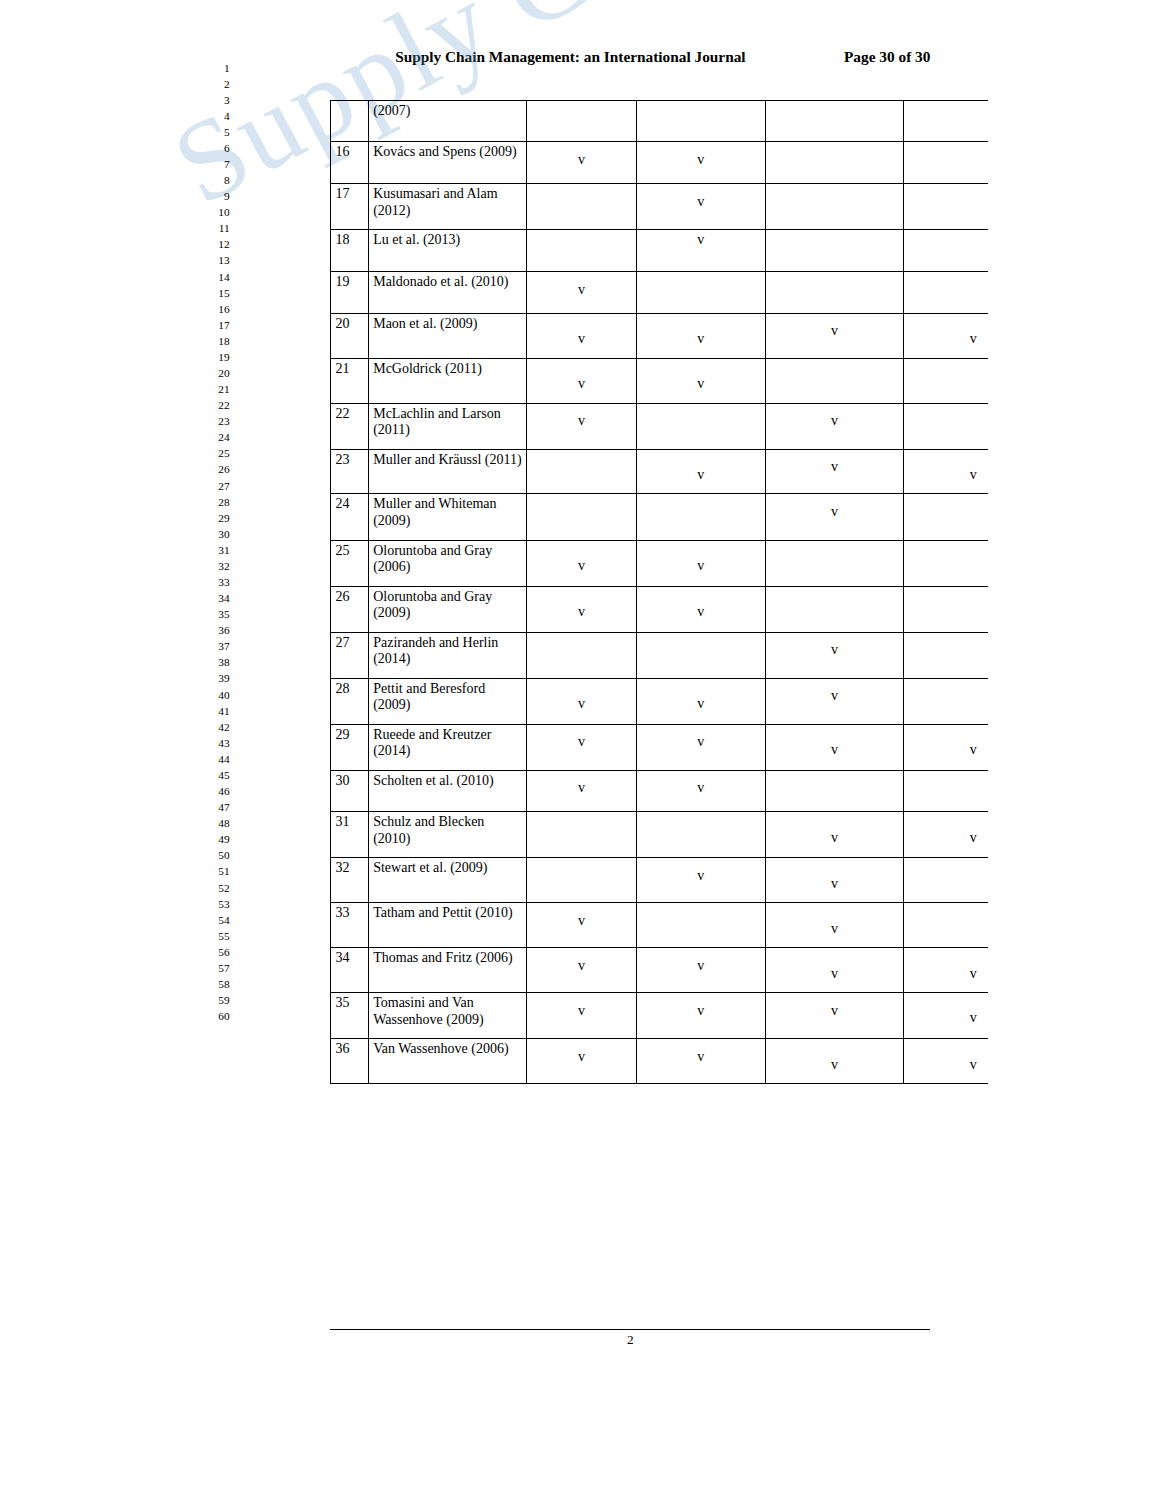Supply Chain Management: an International Journal
1
2
3
4
5
6
7
8
9
10
11
12
13
14
15
16
17
18
19
20
21
22
23
24
25
26
27
28
29
30
31
32
33
34
35
36
37
38
39
40
41
42
43
44
45
46
47
48
49
50
51
52
53
54
55
56
57
58
59
60
Supply Chain Management: an International Journal
Page 30 of 30
| | (2007) | | | | |
| 16 | Kovács and Spens (2009) | v | v | | |
| 17 | Kusumasari and Alam (2012) | | v | | |
| 18 | Lu et al. (2013) | | v | | |
| 19 | Maldonado et al. (2010) | v | | | |
| 20 | Maon et al. (2009) | v | v | v | v |
| 21 | McGoldrick (2011) | v | v | | |
| 22 | McLachlin and Larson (2011) | v | | v | |
| 23 | Muller and Kräussl (2011) | | v | v | v |
| 24 | Muller and Whiteman (2009) | | | v | |
| 25 | Oloruntoba and Gray (2006) | v | v | | |
| 26 | Oloruntoba and Gray (2009) | v | v | | |
| 27 | Pazirandeh and Herlin (2014) | | | v | |
| 28 | Pettit and Beresford (2009) | v | v | v | |
| 29 | Rueede and Kreutzer (2014) | v | v | v | v |
| 30 | Scholten et al. (2010) | v | v | | |
| 31 | Schulz and Blecken (2010) | | | v | v |
| 32 | Stewart et al. (2009) | | v | v | |
| 33 | Tatham and Pettit (2010) | v | | v | |
| 34 | Thomas and Fritz (2006) | v | v | v | v |
| 35 | Tomasini and Van Wassenhove (2009) | v | v | v | v |
| 36 | Van Wassenhove (2006) | v | v | v | v |
2